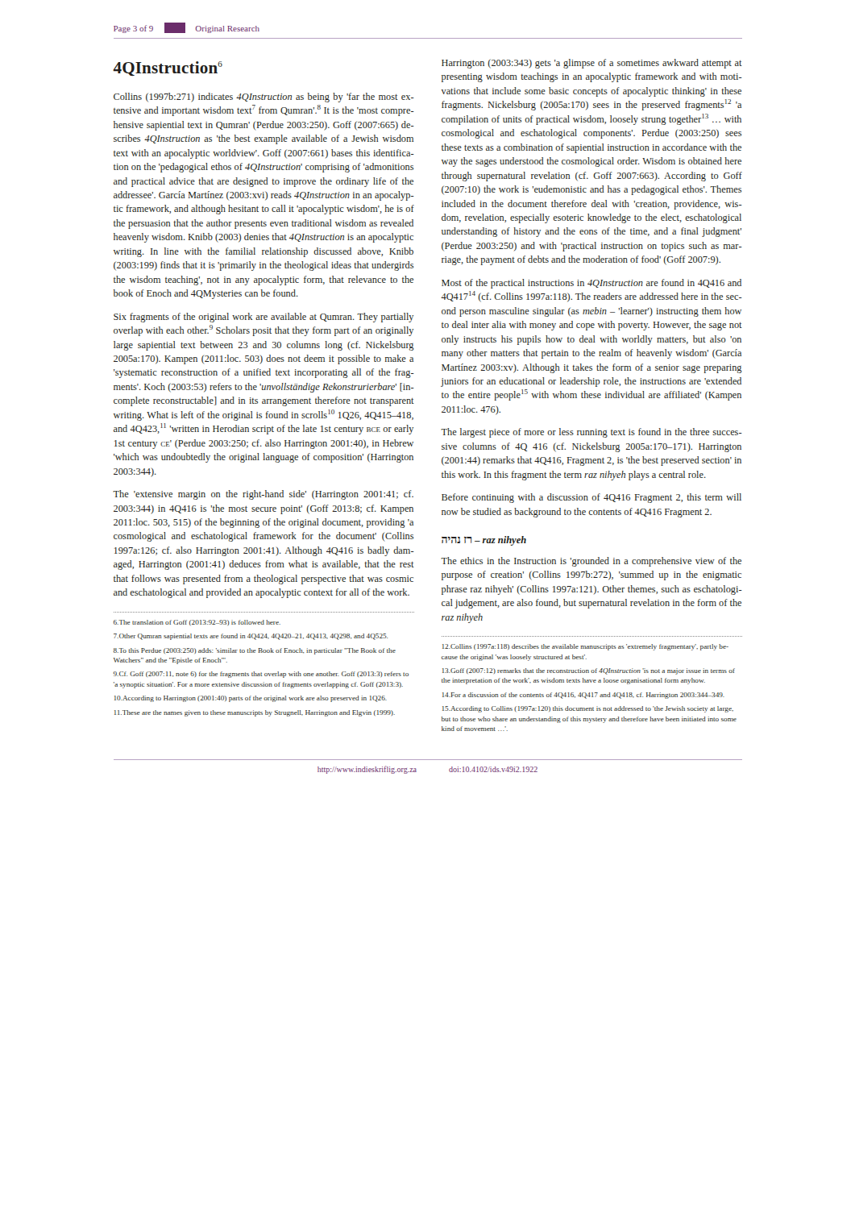Page 3 of 9 Original Research
4QInstruction6
Collins (1997b:271) indicates 4QInstruction as being by 'far the most extensive and important wisdom text7 from Qumran'.8 It is the 'most comprehensive sapiential text in Qumran' (Perdue 2003:250). Goff (2007:665) describes 4QInstruction as 'the best example available of a Jewish wisdom text with an apocalyptic worldview'. Goff (2007:661) bases this identification on the 'pedagogical ethos of 4QInstruction' comprising of 'admonitions and practical advice that are designed to improve the ordinary life of the addressee'. García Martínez (2003:xvi) reads 4QInstruction in an apocalyptic framework, and although hesitant to call it 'apocalyptic wisdom', he is of the persuasion that the author presents even traditional wisdom as revealed heavenly wisdom. Knibb (2003) denies that 4QInstruction is an apocalyptic writing. In line with the familial relationship discussed above, Knibb (2003:199) finds that it is 'primarily in the theological ideas that undergirds the wisdom teaching', not in any apocalyptic form, that relevance to the book of Enoch and 4QMysteries can be found.
Six fragments of the original work are available at Qumran. They partially overlap with each other.9 Scholars posit that they form part of an originally large sapiential text between 23 and 30 columns long (cf. Nickelsburg 2005a:170). Kampen (2011:loc. 503) does not deem it possible to make a 'systematic reconstruction of a unified text incorporating all of the fragments'. Koch (2003:53) refers to the 'unvollständige Rekonstrurierbare' [incomplete reconstructable] and in its arrangement therefore not transparent writing. What is left of the original is found in scrolls10 1Q26, 4Q415–418, and 4Q423,11 'written in Herodian script of the late 1st century bce or early 1st century ce' (Perdue 2003:250; cf. also Harrington 2001:40), in Hebrew 'which was undoubtedly the original language of composition' (Harrington 2003:344).
The 'extensive margin on the right-hand side' (Harrington 2001:41; cf. 2003:344) in 4Q416 is 'the most secure point' (Goff 2013:8; cf. Kampen 2011:loc. 503, 515) of the beginning of the original document, providing 'a cosmological and eschatological framework for the document' (Collins 1997a:126; cf. also Harrington 2001:41). Although 4Q416 is badly damaged, Harrington (2001:41) deduces from what is available, that the rest that follows was presented from a theological perspective that was cosmic and eschatological and provided an apocalyptic context for all of the work.
6.The translation of Goff (2013:92–93) is followed here.
7.Other Qumran sapiential texts are found in 4Q424, 4Q420–21, 4Q413, 4Q298, and 4Q525.
8.To this Perdue (2003:250) adds: 'similar to the Book of Enoch, in particular "The Book of the Watchers" and the "Epistle of Enoch"'.
9.Cf. Goff (2007:11, note 6) for the fragments that overlap with one another. Goff (2013:3) refers to 'a synoptic situation'. For a more extensive discussion of fragments overlapping cf. Goff (2013:3).
10.According to Harrington (2001:40) parts of the original work are also preserved in 1Q26.
11.These are the names given to these manuscripts by Strugnell, Harrington and Elgvin (1999).
Harrington (2003:343) gets 'a glimpse of a sometimes awkward attempt at presenting wisdom teachings in an apocalyptic framework and with motivations that include some basic concepts of apocalyptic thinking' in these fragments. Nickelsburg (2005a:170) sees in the preserved fragments12 'a compilation of units of practical wisdom, loosely strung together13 … with cosmological and eschatological components'. Perdue (2003:250) sees these texts as a combination of sapiential instruction in accordance with the way the sages understood the cosmological order. Wisdom is obtained here through supernatural revelation (cf. Goff 2007:663). According to Goff (2007:10) the work is 'eudemonistic and has a pedagogical ethos'. Themes included in the document therefore deal with 'creation, providence, wisdom, revelation, especially esoteric knowledge to the elect, eschatological understanding of history and the eons of the time, and a final judgment' (Perdue 2003:250) and with 'practical instruction on topics such as marriage, the payment of debts and the moderation of food' (Goff 2007:9).
Most of the practical instructions in 4QInstruction are found in 4Q416 and 4Q41714 (cf. Collins 1997a:118). The readers are addressed here in the second person masculine singular (as mebin – 'learner') instructing them how to deal inter alia with money and cope with poverty. However, the sage not only instructs his pupils how to deal with worldly matters, but also 'on many other matters that pertain to the realm of heavenly wisdom' (García Martínez 2003:xv). Although it takes the form of a senior sage preparing juniors for an educational or leadership role, the instructions are 'extended to the entire people15 with whom these individual are affiliated' (Kampen 2011:loc. 476).
The largest piece of more or less running text is found in the three successive columns of 4Q 416 (cf. Nickelsburg 2005a:170–171). Harrington (2001:44) remarks that 4Q416, Fragment 2, is 'the best preserved section' in this work. In this fragment the term raz nihyeh plays a central role.
Before continuing with a discussion of 4Q416 Fragment 2, this term will now be studied as background to the contents of 4Q416 Fragment 2.
רז נהיה – raz nihyeh
The ethics in the Instruction is 'grounded in a comprehensive view of the purpose of creation' (Collins 1997b:272), 'summed up in the enigmatic phrase raz nihyeh' (Collins 1997a:121). Other themes, such as eschatological judgement, are also found, but supernatural revelation in the form of the raz nihyeh
12.Collins (1997a:118) describes the available manuscripts as 'extremely fragmentary', partly because the original 'was loosely structured at best'.
13.Goff (2007:12) remarks that the reconstruction of 4QInstruction 'is not a major issue in terms of the interpretation of the work', as wisdom texts have a loose organisational form anyhow.
14.For a discussion of the contents of 4Q416, 4Q417 and 4Q418, cf. Harrington 2003:344–349.
15.According to Collins (1997a:120) this document is not addressed to 'the Jewish society at large, but to those who share an understanding of this mystery and therefore have been initiated into some kind of movement …'.
http://www.indieskriflig.org.za doi:10.4102/ids.v49i2.1922